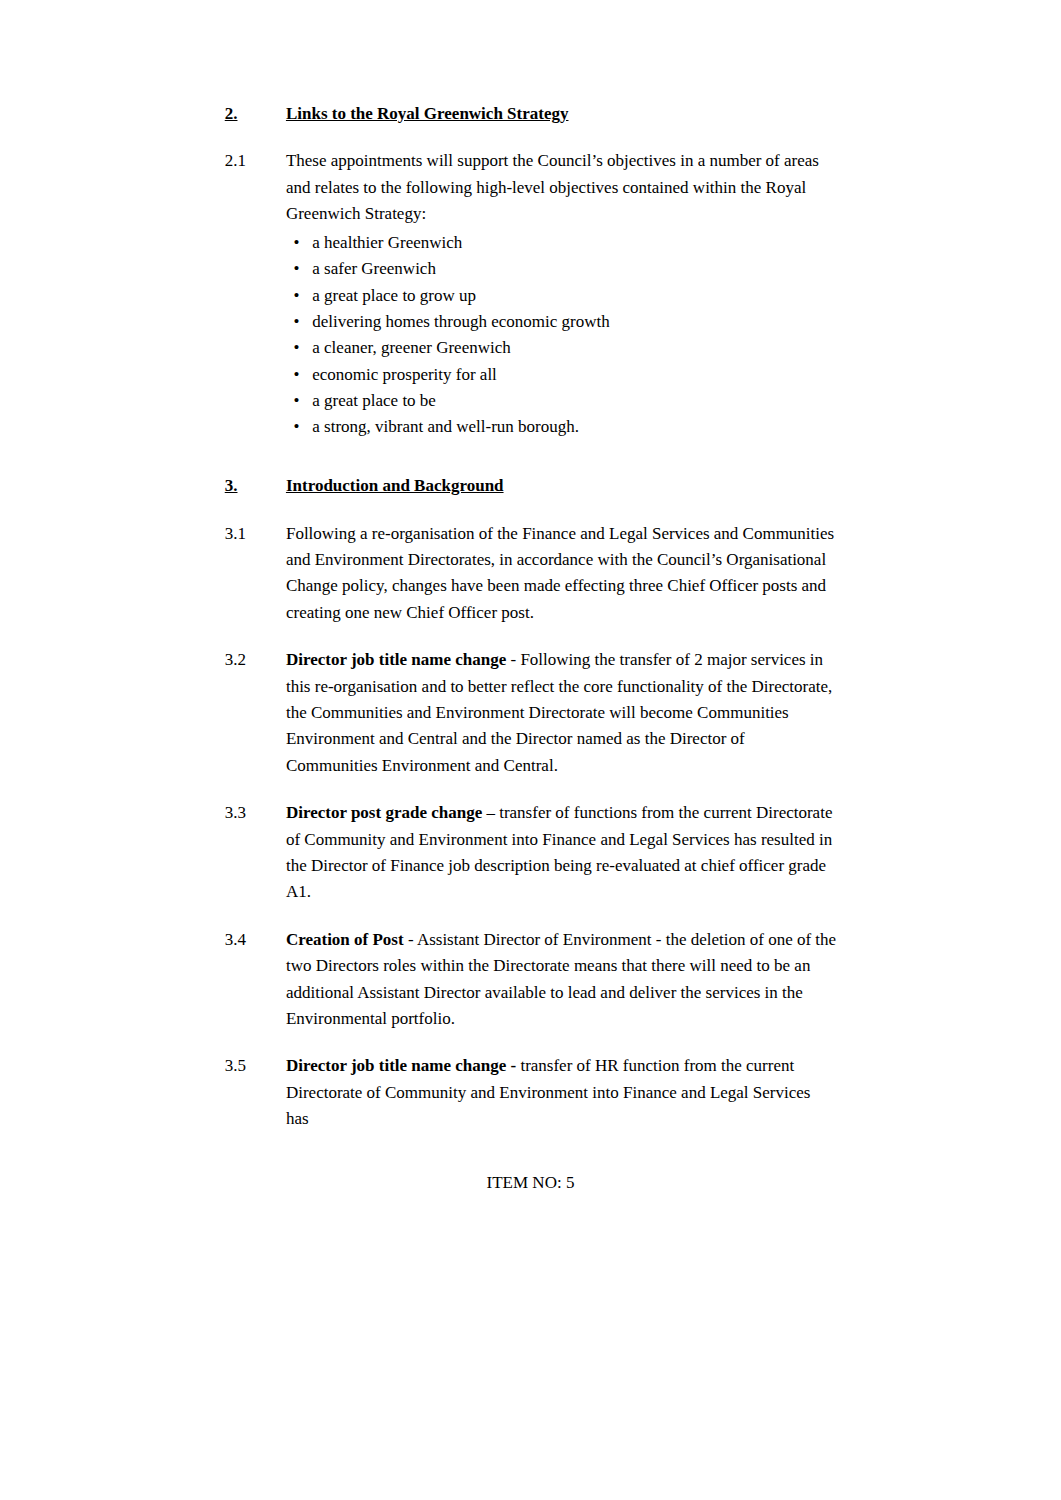2.
Links to the Royal Greenwich Strategy
2.1
These appointments will support the Council’s objectives in a number of areas and relates to the following high-level objectives contained within the Royal Greenwich Strategy:
a healthier Greenwich
a safer Greenwich
a great place to grow up
delivering homes through economic growth
a cleaner, greener Greenwich
economic prosperity for all
a great place to be
a strong, vibrant and well-run borough.
3.
Introduction and Background
3.1
Following a re-organisation of the Finance and Legal Services and Communities and Environment Directorates, in accordance with the Council’s Organisational Change policy, changes have been made effecting three Chief Officer posts and creating one new Chief Officer post.
3.2
Director job title name change - Following the transfer of 2 major services in this re-organisation and to better reflect the core functionality of the Directorate, the Communities and Environment Directorate will become Communities Environment and Central and the Director named as the Director of Communities Environment and Central.
3.3
Director post grade change – transfer of functions from the current Directorate of Community and Environment into Finance and Legal Services has resulted in the Director of Finance job description being re-evaluated at chief officer grade A1.
3.4
Creation of Post - Assistant Director of Environment - the deletion of one of the two Directors roles within the Directorate means that there will need to be an additional Assistant Director available to lead and deliver the services in the Environmental portfolio.
3.5
Director job title name change - transfer of HR function from the current Directorate of Community and Environment into Finance and Legal Services has
ITEM NO: 5